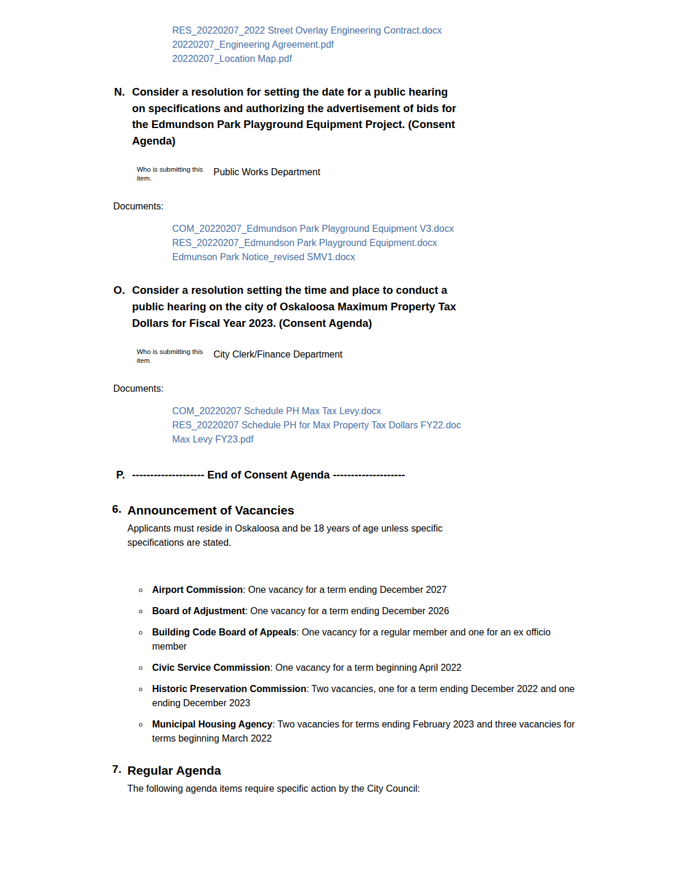RES_20220207_2022 Street Overlay Engineering Contract.docx 20220207_Engineering Agreement.pdf 20220207_Location Map.pdf
N.
Consider a resolution for setting the date for a public hearing on specifications and authorizing the advertisement of bids for the Edmundson Park Playground Equipment Project. (Consent Agenda)
Who is submitting this item.
Public Works Department
Documents:
COM_20220207_Edmundson Park Playground Equipment V3.docx RES_20220207_Edmundson Park Playground Equipment.docx Edmunson Park Notice_revised SMV1.docx
O.
Consider a resolution setting the time and place to conduct a public hearing on the city of Oskaloosa Maximum Property Tax Dollars for Fiscal Year 2023. (Consent Agenda)
Who is submitting this item.
City Clerk/Finance Department
Documents:
COM_20220207 Schedule PH Max Tax Levy.docx RES_20220207 Schedule PH for Max Property Tax Dollars FY22.doc Max Levy FY23.pdf
P.
-------------------- End of Consent Agenda --------------------
6.
Announcement of Vacancies
Applicants must reside in Oskaloosa and be 18 years of age unless specific specifications are stated.
Airport Commission: One vacancy for a term ending December 2027
Board of Adjustment: One vacancy for a term ending December 2026
Building Code Board of Appeals: One vacancy for a regular member and one for an ex officio member
Civic Service Commission: One vacancy for a term beginning April 2022
Historic Preservation Commission: Two vacancies, one for a term ending December 2022 and one ending December 2023
Municipal Housing Agency: Two vacancies for terms ending February 2023 and three vacancies for terms beginning March 2022
7.
Regular Agenda
The following agenda items require specific action by the City Council: